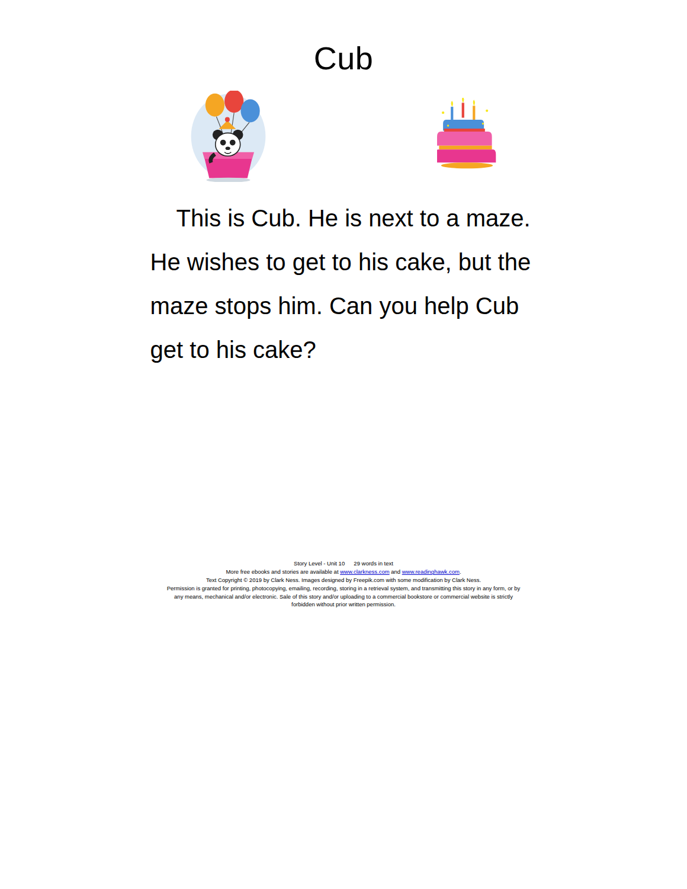Cub
This is Cub. He is next to a maze. He wishes to get to his cake, but the maze stops him. Can you help Cub get to his cake?
Story Level - Unit 10 29 words in text
More free ebooks and stories are available at www.clarkness.com and www.readinghawk.com.
Text Copyright © 2019 by Clark Ness. Images designed by Freepik.com with some modification by Clark Ness.
Permission is granted for printing, photocopying, emailing, recording, storing in a retrieval system, and transmitting this story in any form, or by any means, mechanical and/or electronic. Sale of this story and/or uploading to a commercial bookstore or commercial website is strictly forbidden without prior written permission.